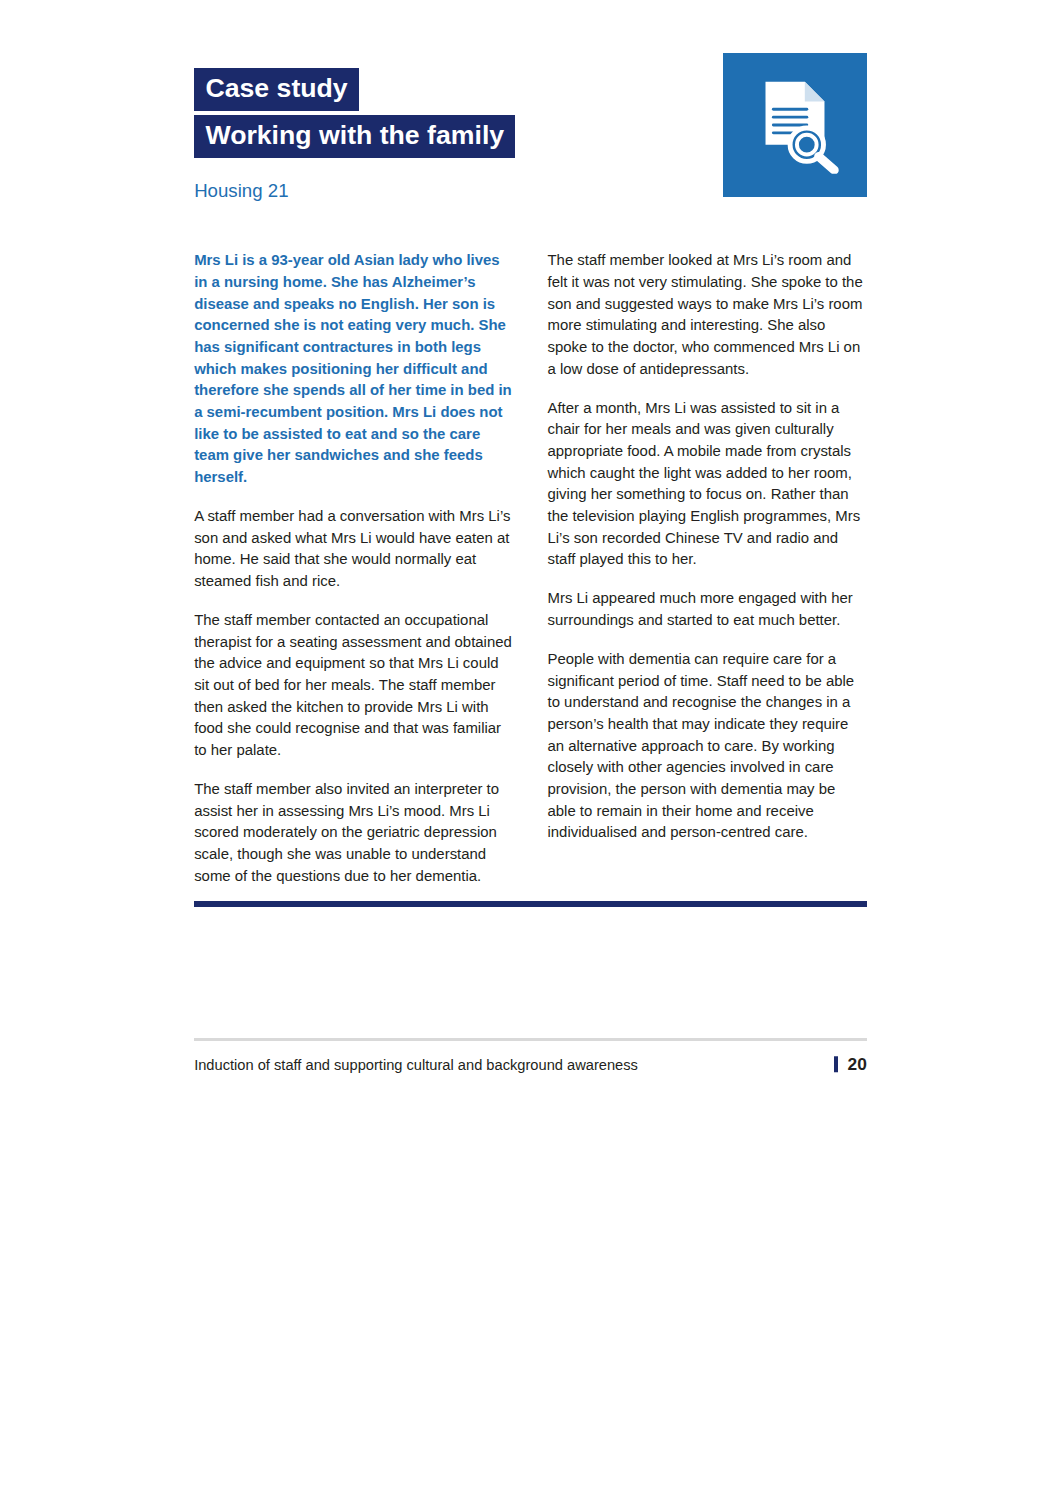Case study
Working with the family
Housing 21
Mrs Li is a 93-year old Asian lady who lives in a nursing home. She has Alzheimer’s disease and speaks no English. Her son is concerned she is not eating very much. She has significant contractures in both legs which makes positioning her difficult and therefore she spends all of her time in bed in a semi-recumbent position. Mrs Li does not like to be assisted to eat and so the care team give her sandwiches and she feeds herself.
A staff member had a conversation with Mrs Li’s son and asked what Mrs Li would have eaten at home. He said that she would normally eat steamed fish and rice.
The staff member contacted an occupational therapist for a seating assessment and obtained the advice and equipment so that Mrs Li could sit out of bed for her meals. The staff member then asked the kitchen to provide Mrs Li with food she could recognise and that was familiar to her palate.
The staff member also invited an interpreter to assist her in assessing Mrs Li’s mood. Mrs Li scored moderately on the geriatric depression scale, though she was unable to understand some of the questions due to her dementia.
The staff member looked at Mrs Li’s room and felt it was not very stimulating. She spoke to the son and suggested ways to make Mrs Li’s room more stimulating and interesting. She also spoke to the doctor, who commenced Mrs Li on a low dose of antidepressants.
After a month, Mrs Li was assisted to sit in a chair for her meals and was given culturally appropriate food. A mobile made from crystals which caught the light was added to her room, giving her something to focus on. Rather than the television playing English programmes, Mrs Li’s son recorded Chinese TV and radio and staff played this to her.
Mrs Li appeared much more engaged with her surroundings and started to eat much better.
People with dementia can require care for a significant period of time. Staff need to be able to understand and recognise the changes in a person’s health that may indicate they require an alternative approach to care. By working closely with other agencies involved in care provision, the person with dementia may be able to remain in their home and receive individualised and person-centred care.
Induction of staff and supporting cultural and background awareness
20